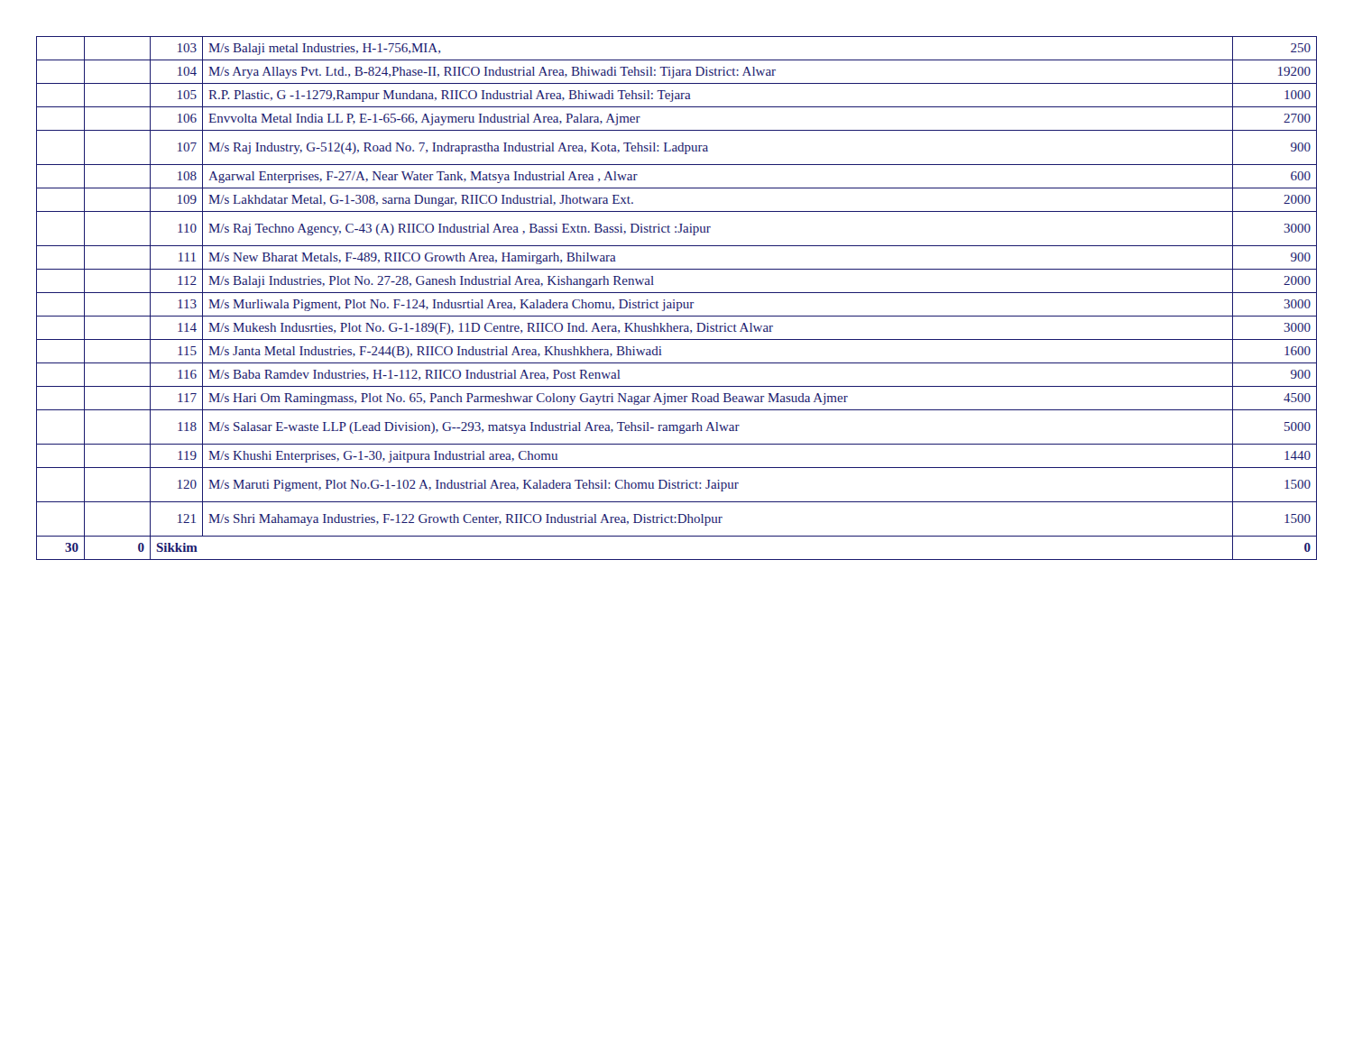| | | 103 | M/s Balaji metal Industries, H-1-756,MIA, | 250 |
| | | 104 | M/s Arya Allays Pvt. Ltd., B-824,Phase-II, RIICO Industrial Area, Bhiwadi Tehsil: Tijara District: Alwar | 19200 |
| | | 105 | R.P. Plastic, G -1-1279,Rampur Mundana, RIICO Industrial Area, Bhiwadi Tehsil: Tejara | 1000 |
| | | 106 | Envvolta Metal India LL P, E-1-65-66, Ajaymeru Industrial Area, Palara, Ajmer | 2700 |
| | | 107 | M/s Raj Industry, G-512(4), Road No. 7, Indraprastha Industrial Area, Kota, Tehsil: Ladpura | 900 |
| | | 108 | Agarwal Enterprises, F-27/A, Near Water Tank, Matsya Industrial Area , Alwar | 600 |
| | | 109 | M/s Lakhdatar Metal, G-1-308, sarna Dungar, RIICO Industrial, Jhotwara Ext. | 2000 |
| | | 110 | M/s Raj Techno Agency, C-43 (A) RIICO Industrial Area , Bassi Extn. Bassi, District :Jaipur | 3000 |
| | | 111 | M/s New Bharat Metals, F-489, RIICO Growth Area, Hamirgarh, Bhilwara | 900 |
| | | 112 | M/s Balaji Industries, Plot No. 27-28, Ganesh Industrial Area, Kishangarh Renwal | 2000 |
| | | 113 | M/s Murliwala Pigment, Plot No. F-124, Indusrtial Area, Kaladera Chomu, District jaipur | 3000 |
| | | 114 | M/s Mukesh Indusrties, Plot No. G-1-189(F), 11D Centre, RIICO Ind. Aera, Khushkhera, District Alwar | 3000 |
| | | 115 | M/s Janta Metal Industries, F-244(B), RIICO Industrial Area, Khushkhera, Bhiwadi | 1600 |
| | | 116 | M/s Baba Ramdev Industries, H-1-112, RIICO Industrial Area, Post Renwal | 900 |
| | | 117 | M/s Hari Om Ramingmass, Plot No. 65, Panch Parmeshwar Colony Gaytri Nagar Ajmer Road Beawar Masuda Ajmer | 4500 |
| | | 118 | M/s Salasar E-waste LLP (Lead Division), G--293, matsya Industrial Area, Tehsil- ramgarh Alwar | 5000 |
| | | 119 | M/s Khushi Enterprises, G-1-30, jaitpura Industrial area, Chomu | 1440 |
| | | 120 | M/s Maruti Pigment, Plot No.G-1-102 A, Industrial Area, Kaladera Tehsil: Chomu District: Jaipur | 1500 |
| | | 121 | M/s Shri Mahamaya Industries, F-122 Growth Center, RIICO Industrial Area, District:Dholpur | 1500 |
| 30 | 0 | Sikkim | 0 |